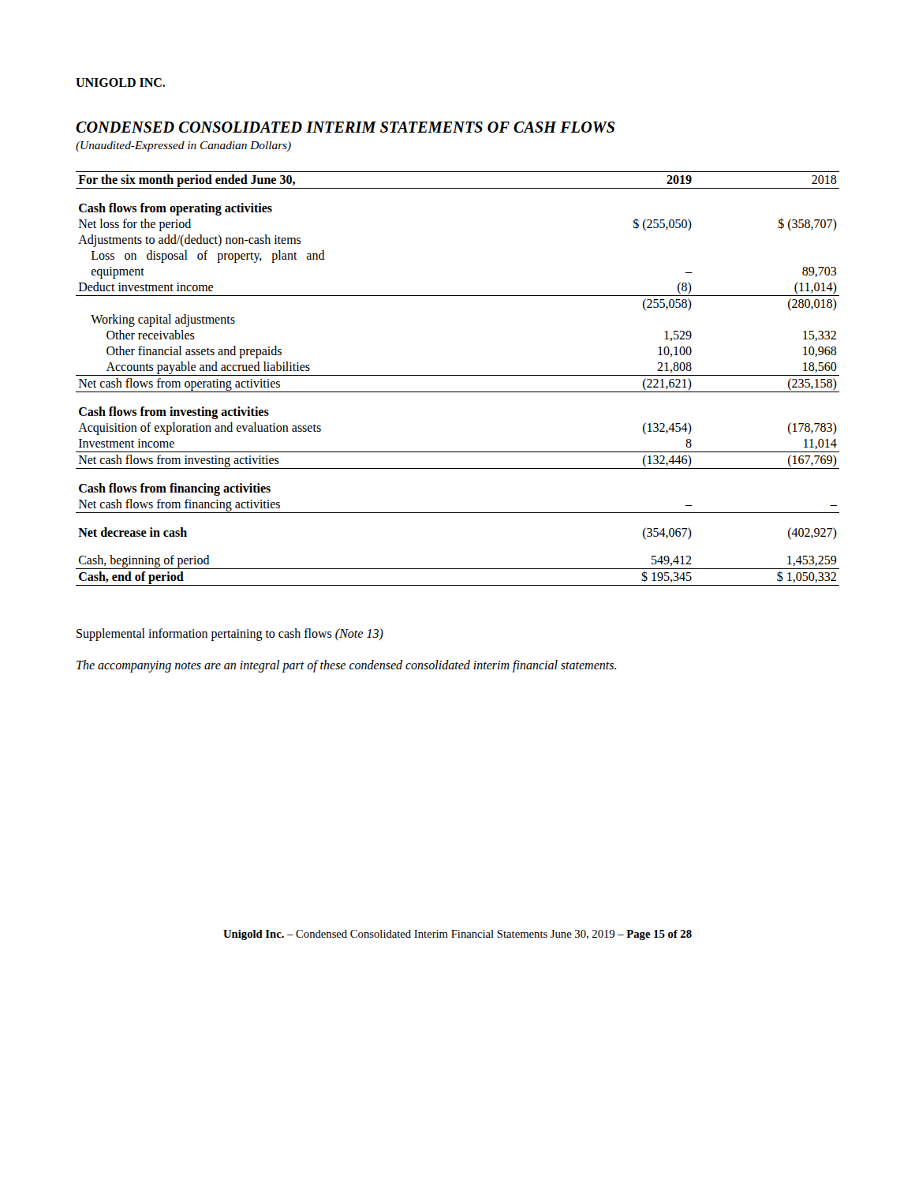UNIGOLD INC.
CONDENSED CONSOLIDATED INTERIM STATEMENTS OF CASH FLOWS
(Unaudited-Expressed in Canadian Dollars)
| For the six month period ended June 30, | 2019 | 2018 |
| --- | --- | --- |
| Cash flows from operating activities | | |
| Net loss for the period | $ (255,050) | $ (358,707) |
| Adjustments to add/(deduct) non-cash items | | |
| Loss on disposal of property, plant and | | |
| equipment | – | 89,703 |
| Deduct investment income | (8) | (11,014) |
| | (255,058) | (280,018) |
| Working capital adjustments | | |
| Other receivables | 1,529 | 15,332 |
| Other financial assets and prepaids | 10,100 | 10,968 |
| Accounts payable and accrued liabilities | 21,808 | 18,560 |
| Net cash flows from operating activities | (221,621) | (235,158) |
| Cash flows from investing activities | | |
| Acquisition of exploration and evaluation assets | (132,454) | (178,783) |
| Investment income | 8 | 11,014 |
| Net cash flows from investing activities | (132,446) | (167,769) |
| Cash flows from financing activities | | |
| Net cash flows from financing activities | – | – |
| Net decrease in cash | (354,067) | (402,927) |
| Cash, beginning of period | 549,412 | 1,453,259 |
| Cash, end of period | $ 195,345 | $ 1,050,332 |
Supplemental information pertaining to cash flows (Note 13)
The accompanying notes are an integral part of these condensed consolidated interim financial statements.
Unigold Inc. – Condensed Consolidated Interim Financial Statements June 30, 2019 – Page 15 of 28